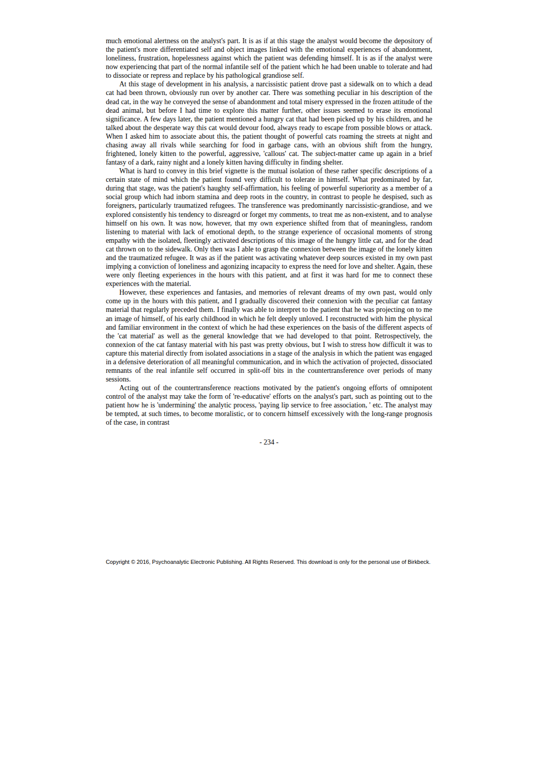much emotional alertness on the analyst's part. It is as if at this stage the analyst would become the depository of the patient's more differentiated self and object images linked with the emotional experiences of abandonment, loneliness, frustration, hopelessness against which the patient was defending himself. It is as if the analyst were now experiencing that part of the normal infantile self of the patient which he had been unable to tolerate and had to dissociate or repress and replace by his pathological grandiose self.
At this stage of development in his analysis, a narcissistic patient drove past a sidewalk on to which a dead cat had been thrown, obviously run over by another car. There was something peculiar in his description of the dead cat, in the way he conveyed the sense of abandonment and total misery expressed in the frozen attitude of the dead animal, but before I had time to explore this matter further, other issues seemed to erase its emotional significance. A few days later, the patient mentioned a hungry cat that had been picked up by his children, and he talked about the desperate way this cat would devour food, always ready to escape from possible blows or attack. When I asked him to associate about this, the patient thought of powerful cats roaming the streets at night and chasing away all rivals while searching for food in garbage cans, with an obvious shift from the hungry, frightened, lonely kitten to the powerful, aggressive, 'callous' cat. The subject-matter came up again in a brief fantasy of a dark, rainy night and a lonely kitten having difficulty in finding shelter.
What is hard to convey in this brief vignette is the mutual isolation of these rather specific descriptions of a certain state of mind which the patient found very difficult to tolerate in himself. What predominated by far, during that stage, was the patient's haughty self-affirmation, his feeling of powerful superiority as a member of a social group which had inborn stamina and deep roots in the country, in contrast to people he despised, such as foreigners, particularly traumatized refugees. The transference was predominantly narcissistic-grandiose, and we explored consistently his tendency to disreagrd or forget my comments, to treat me as non-existent, and to analyse himself on his own. It was now, however, that my own experience shifted from that of meaningless, random listening to material with lack of emotional depth, to the strange experience of occasional moments of strong empathy with the isolated, fleetingly activated descriptions of this image of the hungry little cat, and for the dead cat thrown on to the sidewalk. Only then was I able to grasp the connexion between the image of the lonely kitten and the traumatized refugee. It was as if the patient was activating whatever deep sources existed in my own past implying a conviction of loneliness and agonizing incapacity to express the need for love and shelter. Again, these were only fleeting experiences in the hours with this patient, and at first it was hard for me to connect these experiences with the material.
However, these experiences and fantasies, and memories of relevant dreams of my own past, would only come up in the hours with this patient, and I gradually discovered their connexion with the peculiar cat fantasy material that regularly preceded them. I finally was able to interpret to the patient that he was projecting on to me an image of himself, of his early childhood in which he felt deeply unloved. I reconstructed with him the physical and familiar environment in the context of which he had these experiences on the basis of the different aspects of the 'cat material' as well as the general knowledge that we had developed to that point. Retrospectively, the connexion of the cat fantasy material with his past was pretty obvious, but I wish to stress how difficult it was to capture this material directly from isolated associations in a stage of the analysis in which the patient was engaged in a defensive deterioration of all meaningful communication, and in which the activation of projected, dissociated remnants of the real infantile self occurred in split-off bits in the countertransference over periods of many sessions.
Acting out of the countertransference reactions motivated by the patient's ongoing efforts of omnipotent control of the analyst may take the form of 're-educative' efforts on the analyst's part, such as pointing out to the patient how he is 'undermining' the analytic process, 'paying lip service to free association, ' etc. The analyst may be tempted, at such times, to become moralistic, or to concern himself excessively with the long-range prognosis of the case, in contrast
- 234 -
Copyright © 2016, Psychoanalytic Electronic Publishing. All Rights Reserved. This download is only for the personal use of Birkbeck.